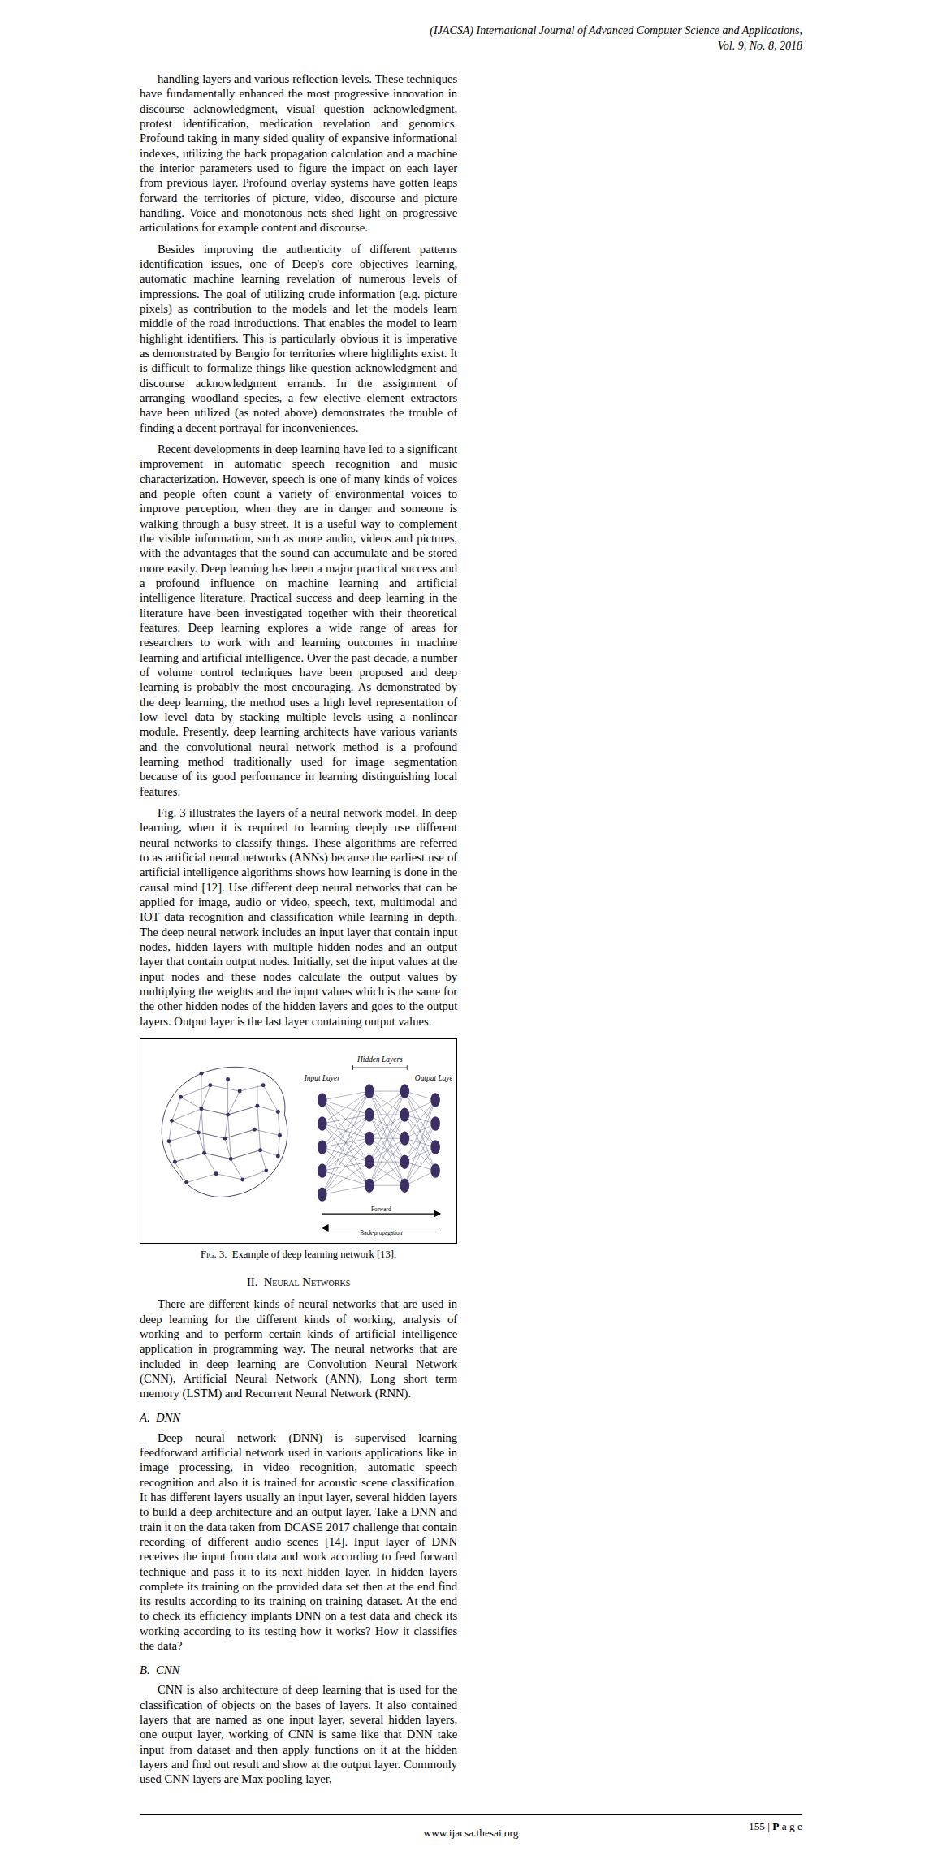(IJACSA) International Journal of Advanced Computer Science and Applications,
Vol. 9, No. 8, 2018
handling layers and various reflection levels. These techniques have fundamentally enhanced the most progressive innovation in discourse acknowledgment, visual question acknowledgment, protest identification, medication revelation and genomics. Profound taking in many sided quality of expansive informational indexes, utilizing the back propagation calculation and a machine the interior parameters used to figure the impact on each layer from previous layer. Profound overlay systems have gotten leaps forward the territories of picture, video, discourse and picture handling. Voice and monotonous nets shed light on progressive articulations for example content and discourse.
Besides improving the authenticity of different patterns identification issues, one of Deep's core objectives learning, automatic machine learning revelation of numerous levels of impressions. The goal of utilizing crude information (e.g. picture pixels) as contribution to the models and let the models learn middle of the road introductions. That enables the model to learn highlight identifiers. This is particularly obvious it is imperative as demonstrated by Bengio for territories where highlights exist. It is difficult to formalize things like question acknowledgment and discourse acknowledgment errands. In the assignment of arranging woodland species, a few elective element extractors have been utilized (as noted above) demonstrates the trouble of finding a decent portrayal for inconveniences.
Recent developments in deep learning have led to a significant improvement in automatic speech recognition and music characterization. However, speech is one of many kinds of voices and people often count a variety of environmental voices to improve perception, when they are in danger and someone is walking through a busy street. It is a useful way to complement the visible information, such as more audio, videos and pictures, with the advantages that the sound can accumulate and be stored more easily. Deep learning has been a major practical success and a profound influence on machine learning and artificial intelligence literature. Practical success and deep learning in the literature have been investigated together with their theoretical features. Deep learning explores a wide range of areas for researchers to work with and learning outcomes in machine learning and artificial intelligence. Over the past decade, a number of volume control techniques have been proposed and deep learning is probably the most encouraging. As demonstrated by the deep learning, the method uses a high level representation of low level data by stacking multiple levels using a nonlinear module. Presently, deep learning architects have various variants and the convolutional neural network method is a profound learning method traditionally used for image segmentation because of its good performance in learning distinguishing local features.
Fig. 3 illustrates the layers of a neural network model. In deep learning, when it is required to learning deeply use different neural networks to classify things. These algorithms are referred to as artificial neural networks (ANNs) because the earliest use of artificial intelligence algorithms shows how learning is done in the causal mind [12]. Use different deep neural networks that can be applied for image, audio or video, speech, text, multimodal and IOT data recognition and classification while learning in depth. The deep neural network includes an input layer that contain input nodes, hidden layers with multiple hidden nodes and an output layer that contain output nodes. Initially, set the input values at the input nodes and these nodes calculate the output values by multiplying the weights and the input values which is the same for the other hidden nodes of the hidden layers and goes to the output layers. Output layer is the last layer containing output values.
Hidden Layers Input Layer Output Layer Forward Back-propagation
Fig. 3. Example of deep learning network [13].
II. Neural Networks
There are different kinds of neural networks that are used in deep learning for the different kinds of working, analysis of working and to perform certain kinds of artificial intelligence application in programming way. The neural networks that are included in deep learning are Convolution Neural Network (CNN), Artificial Neural Network (ANN), Long short term memory (LSTM) and Recurrent Neural Network (RNN).
A. DNN
Deep neural network (DNN) is supervised learning feedforward artificial network used in various applications like in image processing, in video recognition, automatic speech recognition and also it is trained for acoustic scene classification. It has different layers usually an input layer, several hidden layers to build a deep architecture and an output layer. Take a DNN and train it on the data taken from DCASE 2017 challenge that contain recording of different audio scenes [14]. Input layer of DNN receives the input from data and work according to feed forward technique and pass it to its next hidden layer. In hidden layers complete its training on the provided data set then at the end find its results according to its training on training dataset. At the end to check its efficiency implants DNN on a test data and check its working according to its testing how it works? How it classifies the data?
B. CNN
CNN is also architecture of deep learning that is used for the classification of objects on the bases of layers. It also contained layers that are named as one input layer, several hidden layers, one output layer, working of CNN is same like that DNN take input from dataset and then apply functions on it at the hidden layers and find out result and show at the output layer. Commonly used CNN layers are Max pooling layer,
155 | P a g e www.ijacsa.thesai.org